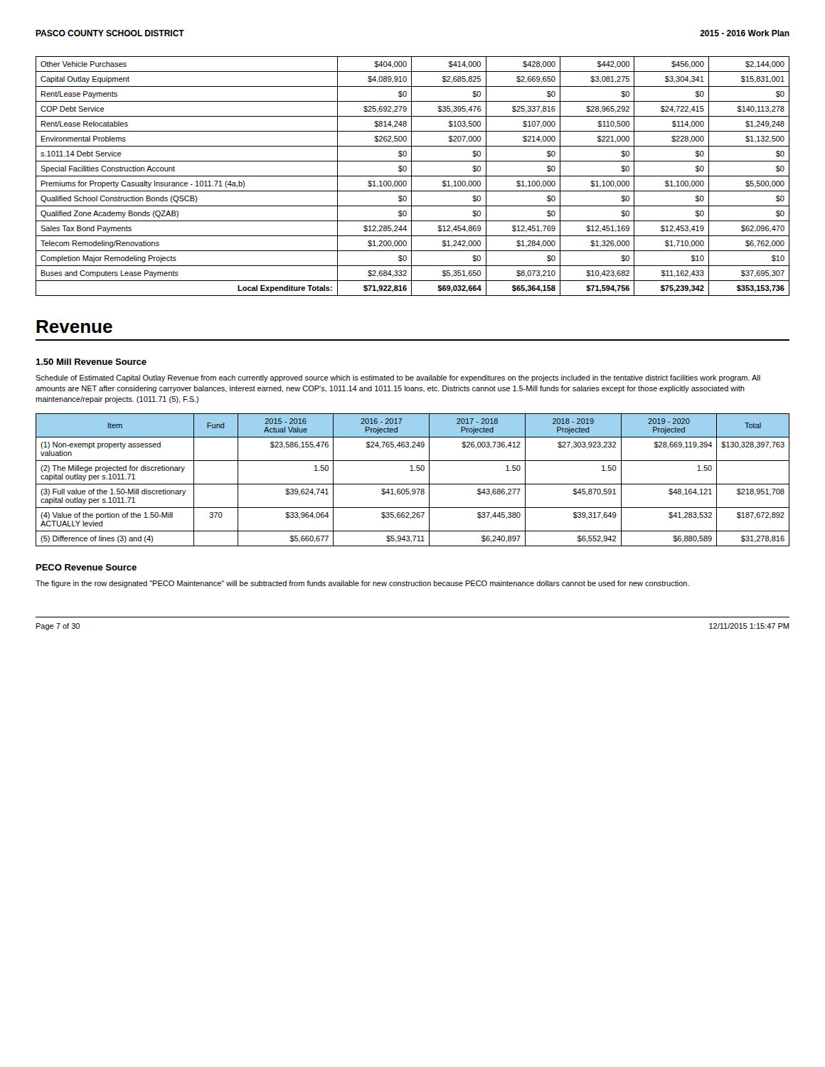PASCO COUNTY SCHOOL DISTRICT
2015 - 2016 Work Plan
| Other Vehicle Purchases | $404,000 | $414,000 | $428,000 | $442,000 | $456,000 | $2,144,000 |
| Capital Outlay Equipment | $4,089,910 | $2,685,825 | $2,669,650 | $3,081,275 | $3,304,341 | $15,831,001 |
| Rent/Lease Payments | $0 | $0 | $0 | $0 | $0 | $0 |
| COP Debt Service | $25,692,279 | $35,395,476 | $25,337,816 | $28,965,292 | $24,722,415 | $140,113,278 |
| Rent/Lease Relocatables | $814,248 | $103,500 | $107,000 | $110,500 | $114,000 | $1,249,248 |
| Environmental Problems | $262,500 | $207,000 | $214,000 | $221,000 | $228,000 | $1,132,500 |
| s.1011.14 Debt Service | $0 | $0 | $0 | $0 | $0 | $0 |
| Special Facilities Construction Account | $0 | $0 | $0 | $0 | $0 | $0 |
| Premiums for Property Casualty Insurance - 1011.71 (4a,b) | $1,100,000 | $1,100,000 | $1,100,000 | $1,100,000 | $1,100,000 | $5,500,000 |
| Qualified School Construction Bonds (QSCB) | $0 | $0 | $0 | $0 | $0 | $0 |
| Qualified Zone Academy Bonds (QZAB) | $0 | $0 | $0 | $0 | $0 | $0 |
| Sales Tax Bond Payments | $12,285,244 | $12,454,869 | $12,451,769 | $12,451,169 | $12,453,419 | $62,096,470 |
| Telecom Remodeling/Renovations | $1,200,000 | $1,242,000 | $1,284,000 | $1,326,000 | $1,710,000 | $6,762,000 |
| Completion Major Remodeling Projects | $0 | $0 | $0 | $0 | $10 | $10 |
| Buses and Computers Lease Payments | $2,684,332 | $5,351,650 | $8,073,210 | $10,423,682 | $11,162,433 | $37,695,307 |
| Local Expenditure Totals: | $71,922,816 | $69,032,664 | $65,364,158 | $71,594,756 | $75,239,342 | $353,153,736 |
Revenue
1.50 Mill Revenue Source
Schedule of Estimated Capital Outlay Revenue from each currently approved source which is estimated to be available for expenditures on the projects included in the tentative district facilities work program. All amounts are NET after considering carryover balances, interest earned, new COP's, 1011.14 and 1011.15 loans, etc. Districts cannot use 1.5-Mill funds for salaries except for those explicitly associated with maintenance/repair projects. (1011.71 (5), F.S.)
| Item | Fund | 2015 - 2016 Actual Value | 2016 - 2017 Projected | 2017 - 2018 Projected | 2018 - 2019 Projected | 2019 - 2020 Projected | Total |
| --- | --- | --- | --- | --- | --- | --- | --- |
| (1) Non-exempt property assessed valuation | | $23,586,155,476 | $24,765,463,249 | $26,003,736,412 | $27,303,923,232 | $28,669,119,394 | $130,328,397,763 |
| (2) The Millege projected for discretionary capital outlay per s.1011.71 | | 1.50 | 1.50 | 1.50 | 1.50 | 1.50 | |
| (3) Full value of the 1.50-Mill discretionary capital outlay per s.1011.71 | | $39,624,741 | $41,605,978 | $43,686,277 | $45,870,591 | $48,164,121 | $218,951,708 |
| (4) Value of the portion of the 1.50-Mill ACTUALLY levied | 370 | $33,964,064 | $35,662,267 | $37,445,380 | $39,317,649 | $41,283,532 | $187,672,892 |
| (5) Difference of lines (3) and (4) | | $5,660,677 | $5,943,711 | $6,240,897 | $6,552,942 | $6,880,589 | $31,278,816 |
PECO Revenue Source
The figure in the row designated "PECO Maintenance" will be subtracted from funds available for new construction because PECO maintenance dollars cannot be used for new construction.
Page 7 of 30
12/11/2015 1:15:47 PM